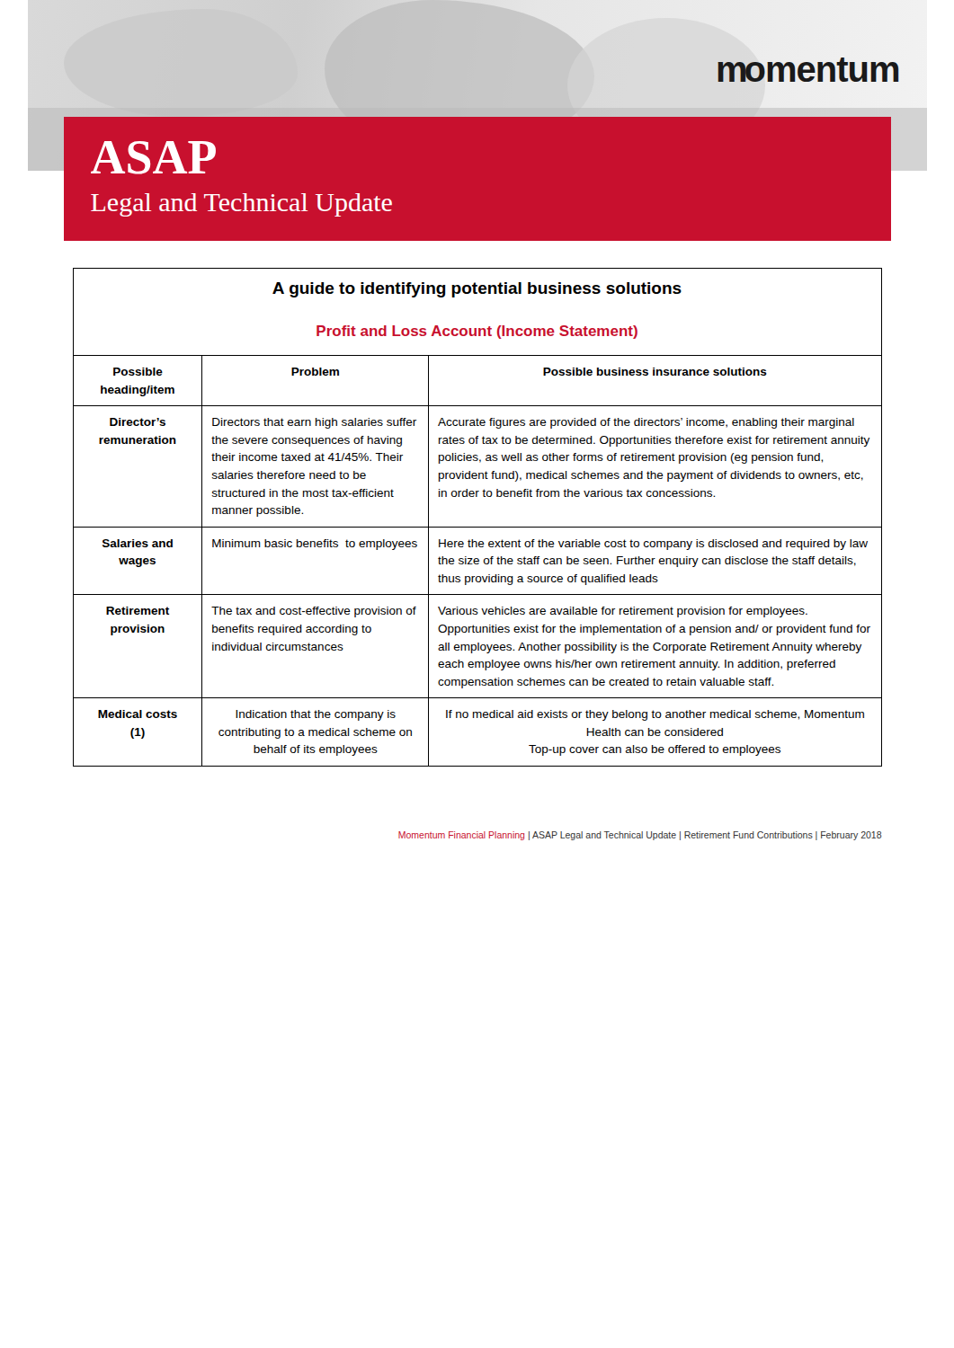momentum
ASAP
Legal and Technical Update
| A guide to identifying potential business solutions Profit and Loss Account (Income Statement) |
| Possible heading/item | Problem | Possible business insurance solutions |
| Director’s remuneration | Directors that earn high salaries suffer the severe consequences of having their income taxed at 41/45%. Their salaries therefore need to be structured in the most tax-efficient manner possible. | Accurate figures are provided of the directors’ income, enabling their marginal rates of tax to be determined. Opportunities therefore exist for retirement annuity policies, as well as other forms of retirement provision (eg pension fund, provident fund), medical schemes and the payment of dividends to owners, etc, in order to benefit from the various tax concessions. |
| Salaries and wages | Minimum basic benefits to employees | Here the extent of the variable cost to company is disclosed and required by law the size of the staff can be seen. Further enquiry can disclose the staff details, thus providing a source of qualified leads |
| Retirement provision | The tax and cost-effective provision of benefits required according to individual circumstances | Various vehicles are available for retirement provision for employees. Opportunities exist for the implementation of a pension and/ or provident fund for all employees. Another possibility is the Corporate Retirement Annuity whereby each employee owns his/her own retirement annuity. In addition, preferred compensation schemes can be created to retain valuable staff. |
| Medical costs (1) | Indication that the company is contributing to a medical scheme on behalf of its employees | If no medical aid exists or they belong to another medical scheme, Momentum Health can be considered Top-up cover can also be offered to employees |
Momentum Financial Planning | ASAP Legal and Technical Update | Retirement Fund Contributions | February 2018